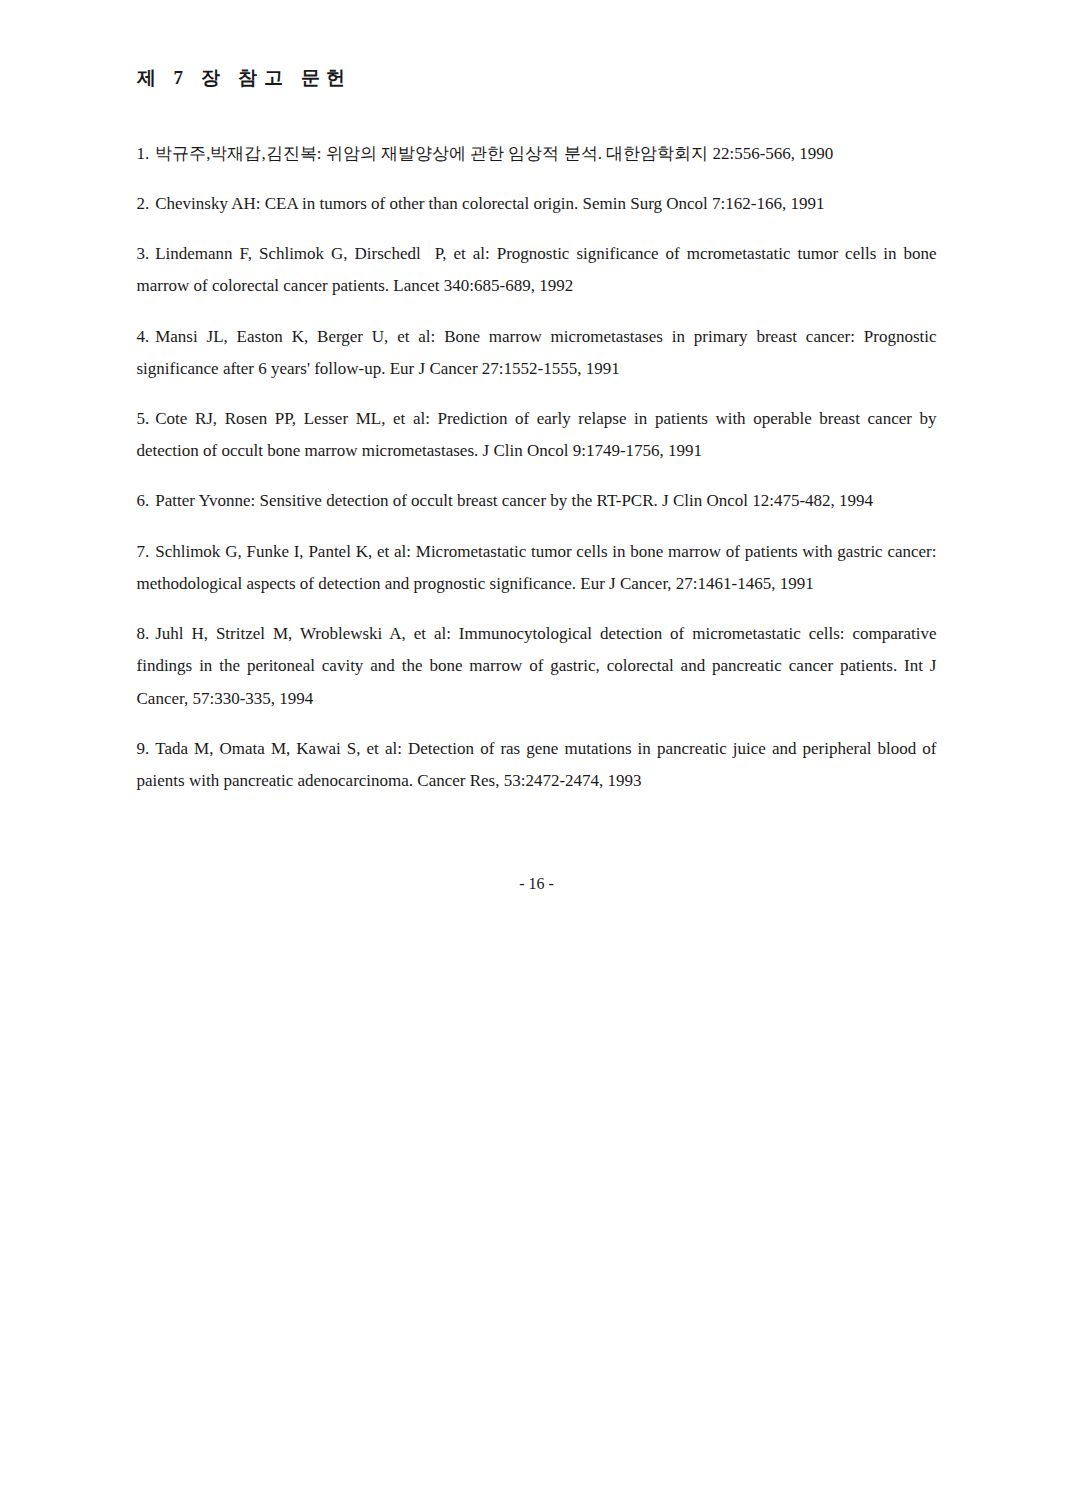제 7 장 참고 문헌
1. 박규주,박재갑,김진복: 위암의 재발양상에 관한 임상적 분석. 대한암학회지 22:556-566, 1990
2. Chevinsky AH: CEA in tumors of other than colorectal origin. Semin Surg Oncol 7:162-166, 1991
3. Lindemann F, Schlimok G, Dirschedl P, et al: Prognostic significance of mcrometastatic tumor cells in bone marrow of colorectal cancer patients. Lancet 340:685-689, 1992
4. Mansi JL, Easton K, Berger U, et al: Bone marrow micrometastases in primary breast cancer: Prognostic significance after 6 years' follow-up. Eur J Cancer 27:1552-1555, 1991
5. Cote RJ, Rosen PP, Lesser ML, et al: Prediction of early relapse in patients with operable breast cancer by detection of occult bone marrow micrometastases. J Clin Oncol 9:1749-1756, 1991
6. Patter Yvonne: Sensitive detection of occult breast cancer by the RT-PCR. J Clin Oncol 12:475-482, 1994
7. Schlimok G, Funke I, Pantel K, et al: Micrometastatic tumor cells in bone marrow of patients with gastric cancer: methodological aspects of detection and prognostic significance. Eur J Cancer, 27:1461-1465, 1991
8. Juhl H, Stritzel M, Wroblewski A, et al: Immunocytological detection of micrometastatic cells: comparative findings in the peritoneal cavity and the bone marrow of gastric, colorectal and pancreatic cancer patients. Int J Cancer, 57:330-335, 1994
9. Tada M, Omata M, Kawai S, et al: Detection of ras gene mutations in pancreatic juice and peripheral blood of paients with pancreatic adenocarcinoma. Cancer Res, 53:2472-2474, 1993
- 16 -